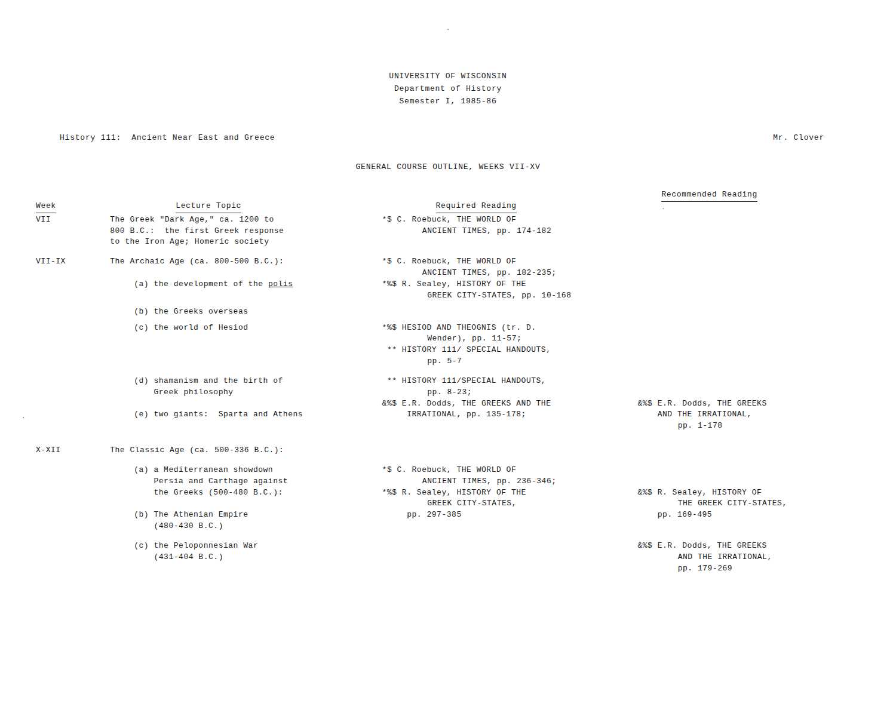.
UNIVERSITY OF WISCONSIN
Department of History
Semester I, 1985-86
History 111: Ancient Near East and Greece
Mr. Clover
GENERAL COURSE OUTLINE, WEEKS VII-XV
| Week | Lecture Topic | Required Reading | Recommended Reading . |
| --- | --- | --- | --- |
| VII | The Greek "Dark Age," ca. 1200 to 800 B.C.: the first Greek response to the Iron Age; Homeric society | *$ C. Roebuck, THE WORLD OF ANCIENT TIMES, pp. 174-182 | |
| VII-IX | The Archaic Age (ca. 800-500 B.C.): | *$ C. Roebuck, THE WORLD OF ANCIENT TIMES, pp. 182-235; | |
| | (a) the development of the polis | *%$ R. Sealey, HISTORY OF THE GREEK CITY-STATES, pp. 10-168 | |
| | (b) the Greeks overseas | | |
| | (c) the world of Hesiod | *%$ HESIOD AND THEOGNIS (tr. D. Wender), pp. 11-57; ** HISTORY 111/ SPECIAL HANDOUTS, pp. 5-7 | |
| | (d) shamanism and the birth of Greek philosophy | ** HISTORY 111/SPECIAL HANDOUTS, pp. 8-23; | |
| | | &%$ E.R. Dodds, THE GREEKS AND THE | &%$ E.R. Dodds, THE GREEKS |
| | (e) two giants: Sparta and Athens | IRRATIONAL, pp. 135-178; | AND THE IRRATIONAL, pp. 1-178 |
| X-XII | The Classic Age (ca. 500-336 B.C.): | | |
| | (a) a Mediterranean showdown Persia and Carthage against the Greeks (500-480 B.C.): | *$ C. Roebuck, THE WORLD OF ANCIENT TIMES, pp. 236-346; *%$ R. Sealey, HISTORY OF THE GREEK CITY-STATES, | &%$ R. Sealey, HISTORY OF THE GREEK CITY-STATES, |
| | (b) The Athenian Empire (480-430 B.C.) | pp. 297-385 | pp. 169-495 |
| | (c) the Peloponnesian War (431-404 B.C.) | | &%$ E.R. Dodds, THE GREEKS AND THE IRRATIONAL, pp. 179-269 |
.